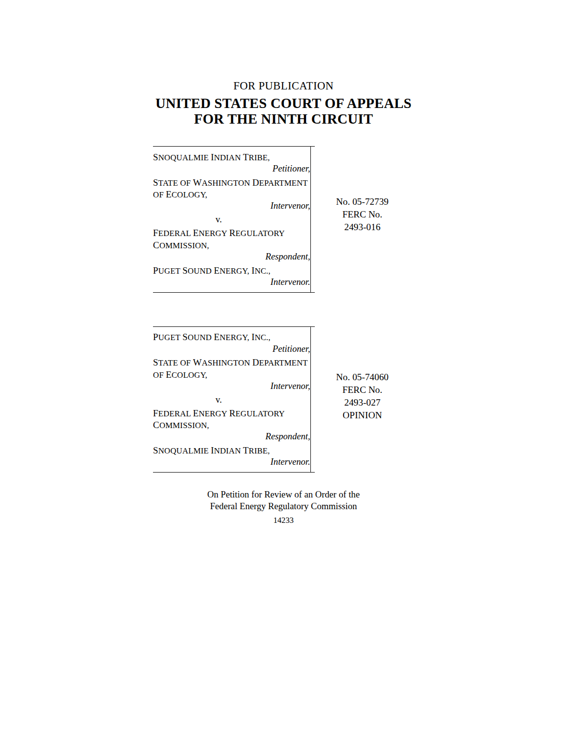FOR PUBLICATION
UNITED STATES COURT OF APPEALS
FOR THE NINTH CIRCUIT
| S noqualmie I ndian T ribe, Petitioner, S tate of W ashington D epartment of E cology, Intervenor, v. F ederal E nergy R egulatory C ommission, Respondent, P uget S ound E nergy, I nc., Intervenor. | No. 05-72739 FERC No. 2493-016 |
| P uget S ound E nergy, I nc., Petitioner, S tate of W ashington D epartment of E cology, Intervenor, v. F ederal E nergy R egulatory C ommission, Respondent, S noqualmie I ndian T ribe, Intervenor. | No. 05-74060 FERC No. 2493-027 OPINION |
On Petition for Review of an Order of the
Federal Energy Regulatory Commission
14233